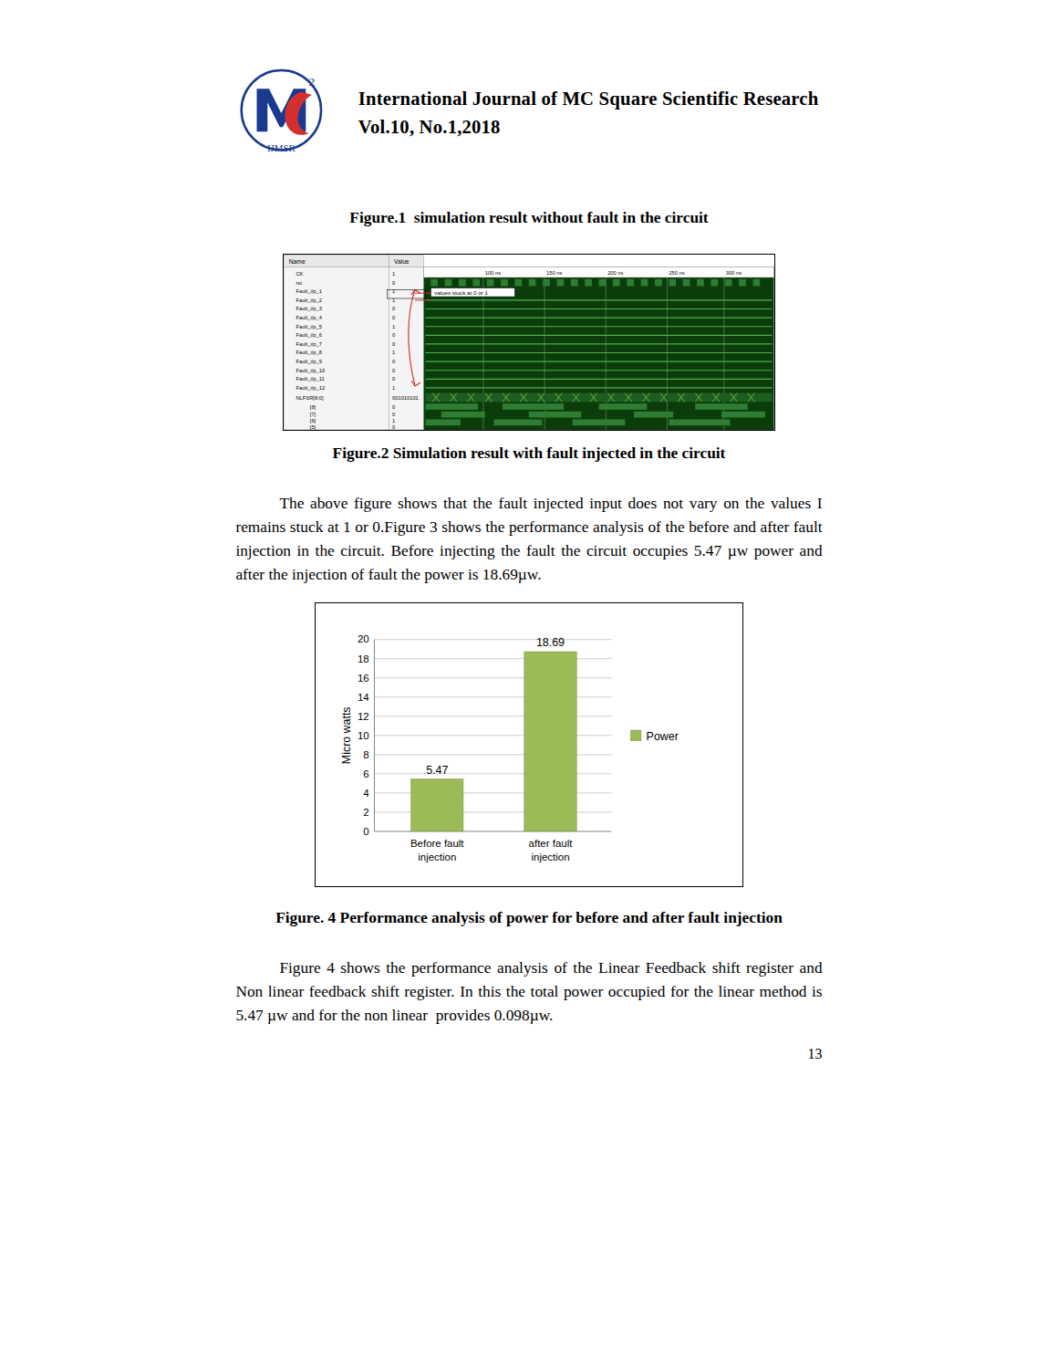2 IJMSR
International Journal of MC Square Scientific Research Vol.10, No.1,2018
Figure.1 simulation result without fault in the circuit
Name Value CK rst Fault_i/p_1 Fault_i/p_2 Fault_i/p_3 Fault_i/p_4 Fault_i/p_5 Fault_i/p_6 Fault_i/p_7 Fault_i/p_8 Fault_i/p_9 Fault_i/p_10 Fault_i/p_11 Fault_i/p_12 NLFSR[8:0] [8] [7] [6] [5] 1 0 1 1 0 0 1 0 0 1 0 0 0 1 001010101 0 0 1 0 100 ns 150 ns 200 ns 250 ns 300 ns values stuck at 0 or 1
Figure.2 Simulation result with fault injected in the circuit
The above figure shows that the fault injected input does not vary on the values I remains stuck at 1 or 0.Figure 3 shows the performance analysis of the before and after fault injection in the circuit. Before injecting the fault the circuit occupies 5.47 µw power and after the injection of fault the power is 18.69µw.
20 18 16 14 12 10 8 6 4 2 0 5.47 18.69 Before fault injection after fault injection Micro watts Power
Figure. 4 Performance analysis of power for before and after fault injection
Figure 4 shows the performance analysis of the Linear Feedback shift register and Non linear feedback shift register. In this the total power occupied for the linear method is 5.47 µw and for the non linear provides 0.098µw.
13